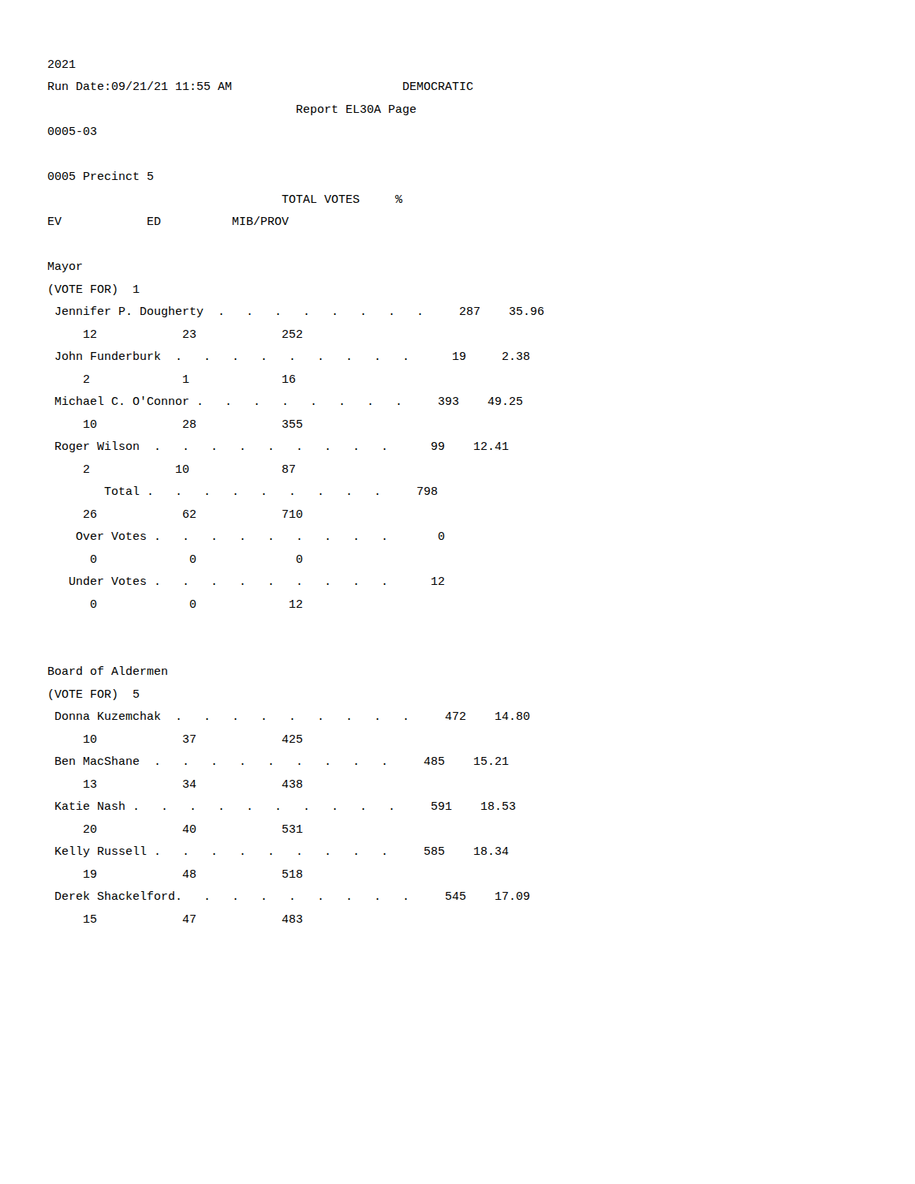2021 Run Date:09/21/21 11:55 AM DEMOCRATIC Report EL30A Page 0005-03 0005 Precinct 5 TOTAL VOTES % EV ED MIB/PROV Mayor (VOTE FOR) 1 Jennifer P. Dougherty . . . . . . . . 287 35.96 12 23 252 John Funderburk . . . . . . . . . 19 2.38 2 1 16 Michael C. O'Connor . . . . . . . . 393 49.25 10 28 355 Roger Wilson . . . . . . . . . 99 12.41 2 10 87 Total . . . . . . . . . 798 26 62 710 Over Votes . . . . . . . . . 0 0 0 0 Under Votes . . . . . . . . . 12 0 0 12 Board of Aldermen (VOTE FOR) 5 Donna Kuzemchak . . . . . . . . . 472 14.80 10 37 425 Ben MacShane . . . . . . . . . 485 15.21 13 34 438 Katie Nash . . . . . . . . . . 591 18.53 20 40 531 Kelly Russell . . . . . . . . . 585 18.34 19 48 518 Derek Shackelford. . . . . . . . . 545 17.09 15 47 483